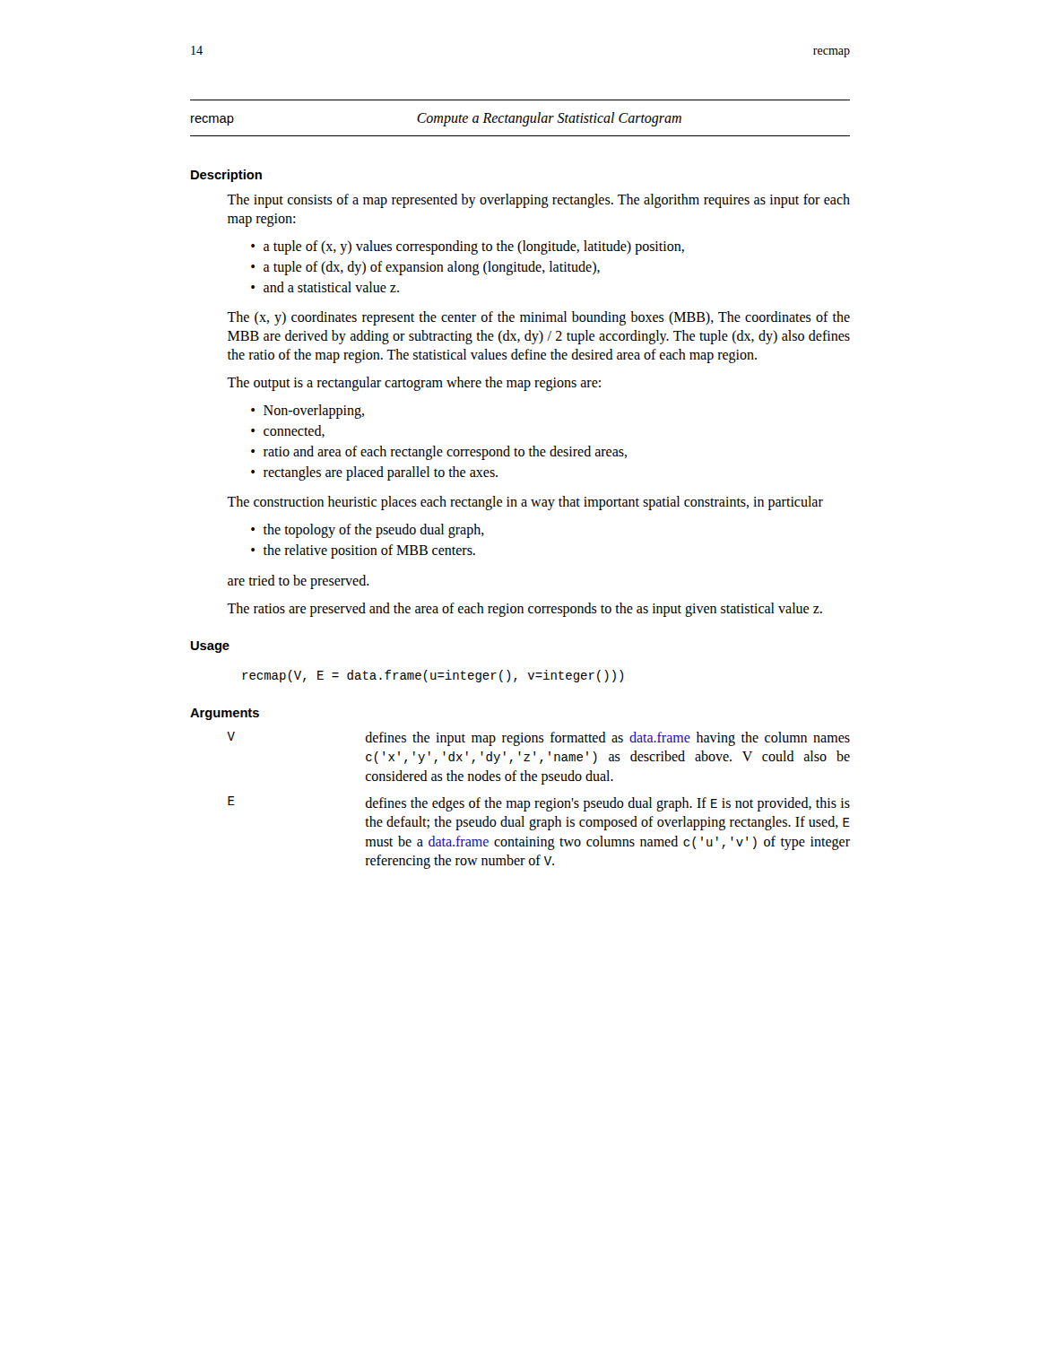14 recmap
recmap
Compute a Rectangular Statistical Cartogram
Description
The input consists of a map represented by overlapping rectangles. The algorithm requires as input for each map region:
a tuple of (x, y) values corresponding to the (longitude, latitude) position,
a tuple of (dx, dy) of expansion along (longitude, latitude),
and a statistical value z.
The (x, y) coordinates represent the center of the minimal bounding boxes (MBB), The coordinates of the MBB are derived by adding or subtracting the (dx, dy) / 2 tuple accordingly. The tuple (dx, dy) also defines the ratio of the map region. The statistical values define the desired area of each map region.
The output is a rectangular cartogram where the map regions are:
Non-overlapping,
connected,
ratio and area of each rectangle correspond to the desired areas,
rectangles are placed parallel to the axes.
The construction heuristic places each rectangle in a way that important spatial constraints, in particular
the topology of the pseudo dual graph,
the relative position of MBB centers.
are tried to be preserved.
The ratios are preserved and the area of each region corresponds to the as input given statistical value z.
Usage
recmap(V, E = data.frame(u=integer(), v=integer()))
Arguments
V
defines the input map regions formatted as data.frame having the column names c('x','y','dx','dy','z','name') as described above. V could also be considered as the nodes of the pseudo dual.
E
defines the edges of the map region's pseudo dual graph. If E is not provided, this is the default; the pseudo dual graph is composed of overlapping rectangles. If used, E must be a data.frame containing two columns named c('u','v') of type integer referencing the row number of V.